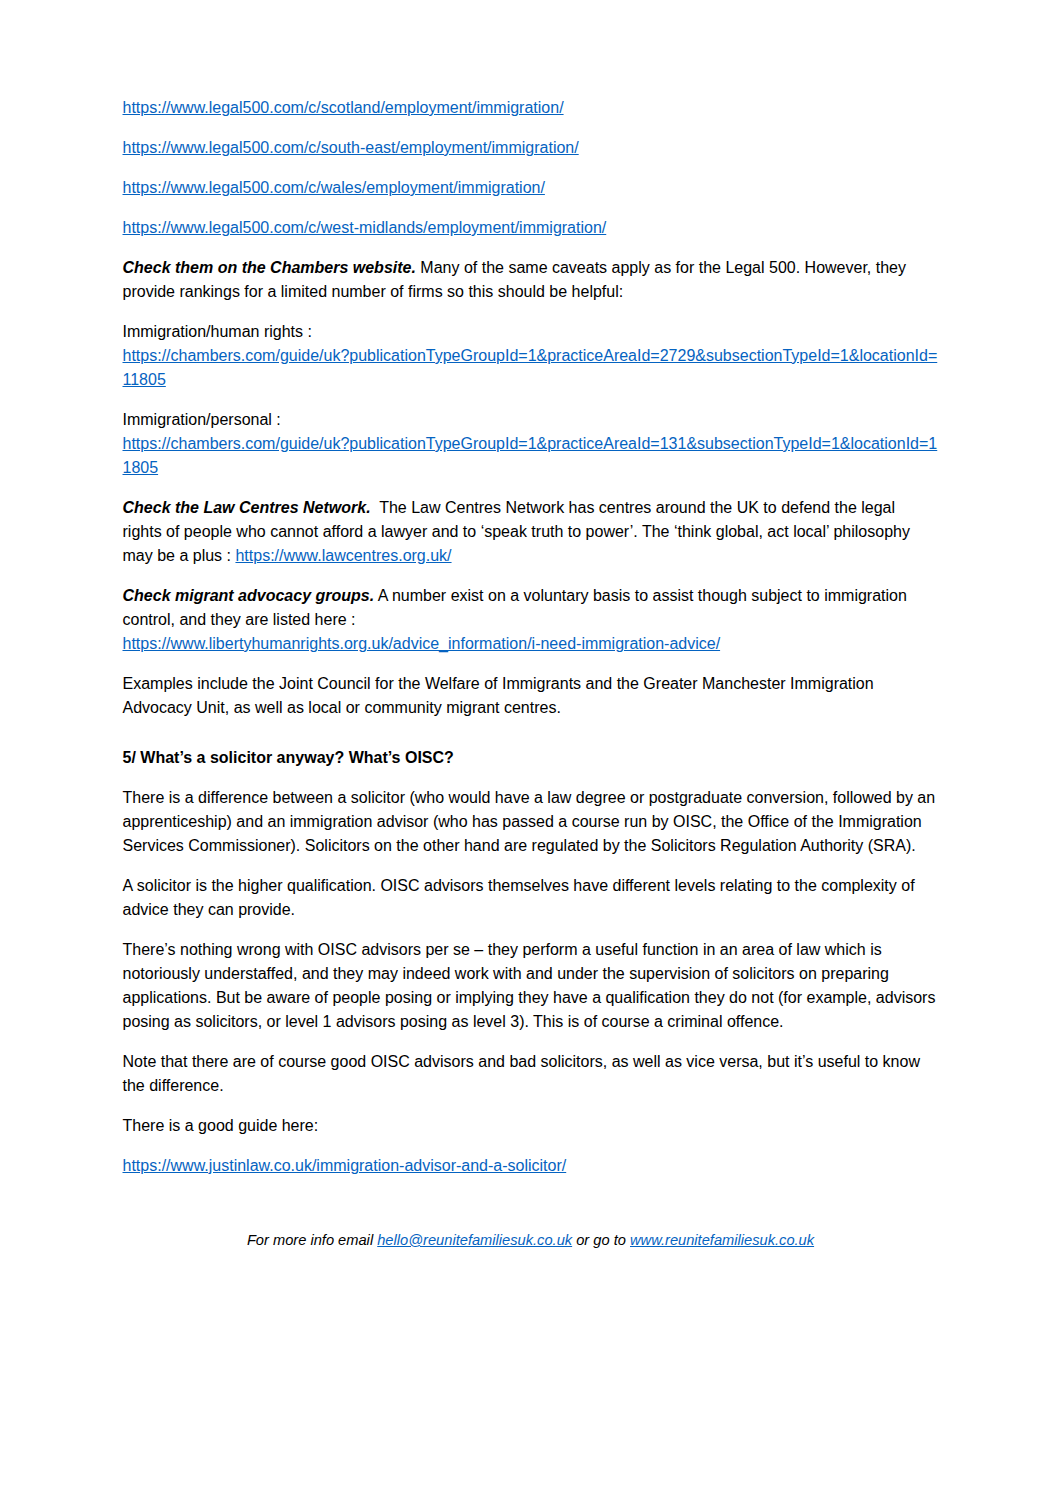https://www.legal500.com/c/scotland/employment/immigration/
https://www.legal500.com/c/south-east/employment/immigration/
https://www.legal500.com/c/wales/employment/immigration/
https://www.legal500.com/c/west-midlands/employment/immigration/
Check them on the Chambers website. Many of the same caveats apply as for the Legal 500. However, they provide rankings for a limited number of firms so this should be helpful:
Immigration/human rights :
https://chambers.com/guide/uk?publicationTypeGroupId=1&practiceAreaId=2729&subsectionTypeId=1&locationId=11805
Immigration/personal :
https://chambers.com/guide/uk?publicationTypeGroupId=1&practiceAreaId=131&subsectionTypeId=1&locationId=11805
Check the Law Centres Network. The Law Centres Network has centres around the UK to defend the legal rights of people who cannot afford a lawyer and to ‘speak truth to power’. The ‘think global, act local’ philosophy may be a plus : https://www.lawcentres.org.uk/
Check migrant advocacy groups. A number exist on a voluntary basis to assist though subject to immigration control, and they are listed here :
https://www.libertyhumanrights.org.uk/advice_information/i-need-immigration-advice/
Examples include the Joint Council for the Welfare of Immigrants and the Greater Manchester Immigration Advocacy Unit, as well as local or community migrant centres.
5/ What’s a solicitor anyway? What’s OISC?
There is a difference between a solicitor (who would have a law degree or postgraduate conversion, followed by an apprenticeship) and an immigration advisor (who has passed a course run by OISC, the Office of the Immigration Services Commissioner). Solicitors on the other hand are regulated by the Solicitors Regulation Authority (SRA).
A solicitor is the higher qualification. OISC advisors themselves have different levels relating to the complexity of advice they can provide.
There’s nothing wrong with OISC advisors per se – they perform a useful function in an area of law which is notoriously understaffed, and they may indeed work with and under the supervision of solicitors on preparing applications. But be aware of people posing or implying they have a qualification they do not (for example, advisors posing as solicitors, or level 1 advisors posing as level 3). This is of course a criminal offence.
Note that there are of course good OISC advisors and bad solicitors, as well as vice versa, but it’s useful to know the difference.
There is a good guide here:
https://www.justinlaw.co.uk/immigration-advisor-and-a-solicitor/
For more info email hello@reunitefamiliesuk.co.uk or go to www.reunitefamiliesuk.co.uk